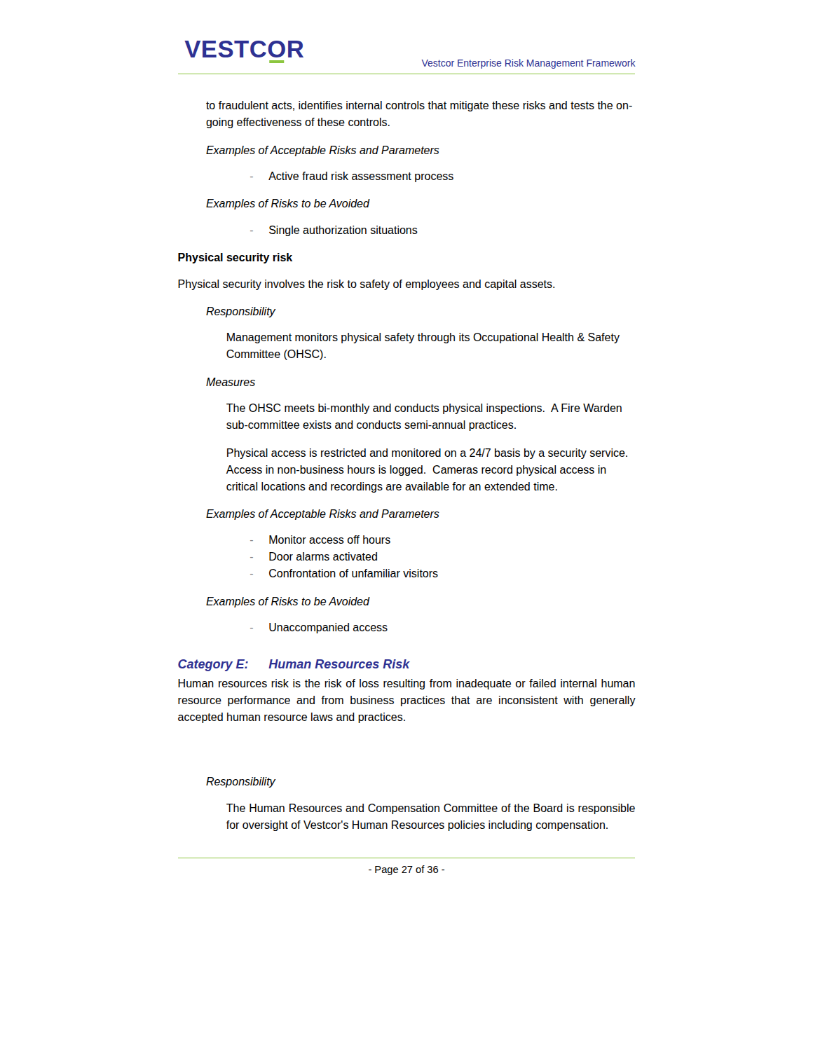VESTCOR
Vestcor Enterprise Risk Management Framework
to fraudulent acts, identifies internal controls that mitigate these risks and tests the on-going effectiveness of these controls.
Examples of Acceptable Risks and Parameters
Active fraud risk assessment process
Examples of Risks to be Avoided
Single authorization situations
Physical security risk
Physical security involves the risk to safety of employees and capital assets.
Responsibility
Management monitors physical safety through its Occupational Health & Safety Committee (OHSC).
Measures
The OHSC meets bi-monthly and conducts physical inspections. A Fire Warden sub-committee exists and conducts semi-annual practices.
Physical access is restricted and monitored on a 24/7 basis by a security service. Access in non-business hours is logged. Cameras record physical access in critical locations and recordings are available for an extended time.
Examples of Acceptable Risks and Parameters
Monitor access off hours
Door alarms activated
Confrontation of unfamiliar visitors
Examples of Risks to be Avoided
Unaccompanied access
Category E: Human Resources Risk
Human resources risk is the risk of loss resulting from inadequate or failed internal human resource performance and from business practices that are inconsistent with generally accepted human resource laws and practices.
Responsibility
The Human Resources and Compensation Committee of the Board is responsible for oversight of Vestcor's Human Resources policies including compensation.
- Page 27 of 36 -